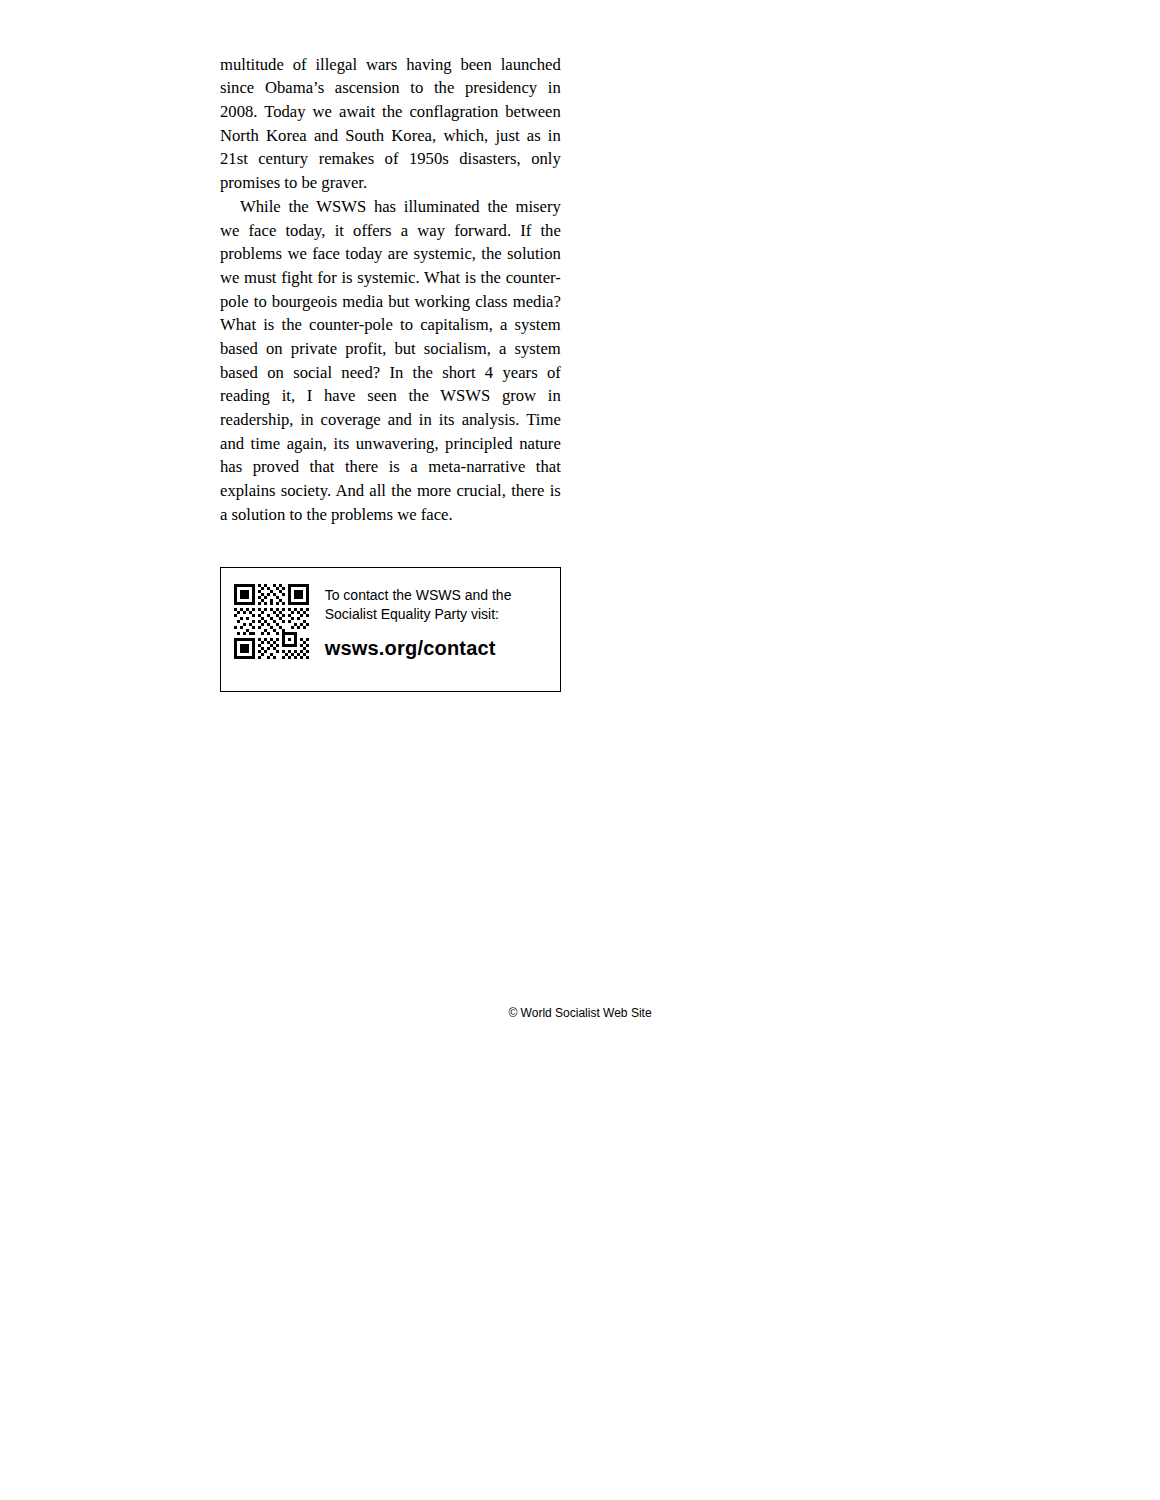multitude of illegal wars having been launched since Obama’s ascension to the presidency in 2008. Today we await the conflagration between North Korea and South Korea, which, just as in 21st century remakes of 1950s disasters, only promises to be graver.
While the WSWS has illuminated the misery we face today, it offers a way forward. If the problems we face today are systemic, the solution we must fight for is systemic. What is the counter-pole to bourgeois media but working class media? What is the counter-pole to capitalism, a system based on private profit, but socialism, a system based on social need? In the short 4 years of reading it, I have seen the WSWS grow in readership, in coverage and in its analysis. Time and time again, its unwavering, principled nature has proved that there is a meta-narrative that explains society. And all the more crucial, there is a solution to the problems we face.
To contact the WSWS and the
Socialist Equality Party visit:
wsws.org/contact
© World Socialist Web Site